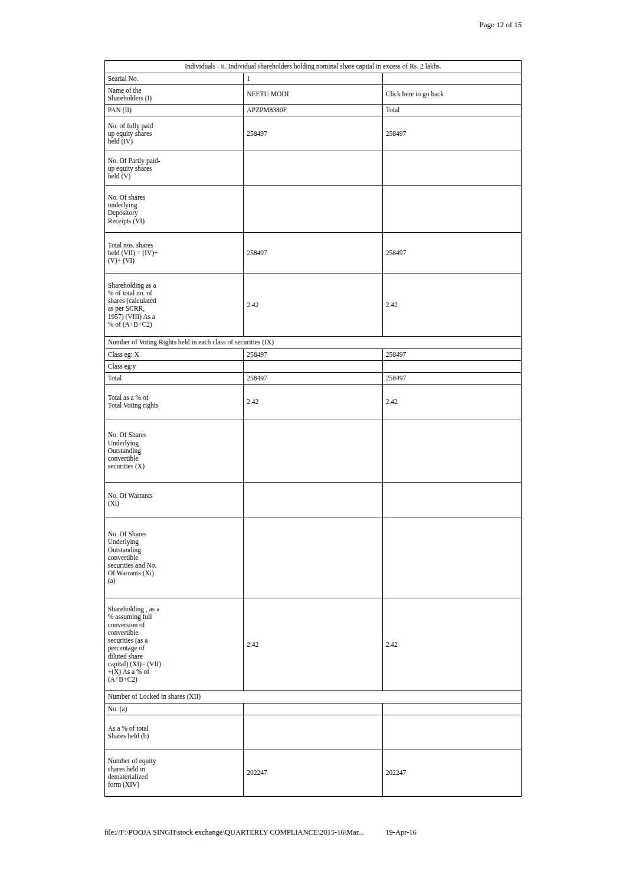Page 12 of 15
| Individuals - ii. Individual shareholders holding nominal share capital in excess of Rs. 2 lakhs. |
| Searial No. | 1 | |
| Name of the Shareholders (I) | NEETU MODI | Click here to go back |
| PAN (II) | APZPM8380F | Total |
| No. of fully paid up equity shares held (IV) | 258497 | 258497 |
| No. Of Partly paid- up equity shares held (V) | | |
| No. Of shares underlying Depository Receipts (VI) | | |
| Total nos. shares held (VII) = (IV)+ (V)+ (VI) | 258497 | 258497 |
| Shareholding as a % of total no. of shares (calculated as per SCRR, 1957) (VIII) As a % of (A+B+C2) | 2.42 | 2.42 |
| Number of Voting Rights held in each class of securities (IX) |
| Class eg: X | 258497 | 258497 |
| Class eg:y | | |
| Total | 258497 | 258497 |
| Total as a % of Total Voting rights | 2.42 | 2.42 |
| No. Of Shares Underlying Outstanding convertible securities (X) | | |
| No. Of Warrants (Xi) | | |
| No. Of Shares Underlying Outstanding convertible securities and No. Of Warrants (Xi) (a) | | |
| Shareholding , as a % assuming full conversion of convertible securities (as a percentage of diluted share capital) (XI)= (VII) +(X) As a % of (A+B+C2) | 2.42 | 2.42 |
| Number of Locked in shares (XII) |
| No. (a) | | |
| As a % of total Shares held (b) | | |
| Number of equity shares held in dematerialized form (XIV) | 202247 | 202247 |
file://F:\POOJA SINGH\stock exchange\QUARTERLY COMPLIANCE\2015-16\Mar... 19-Apr-16